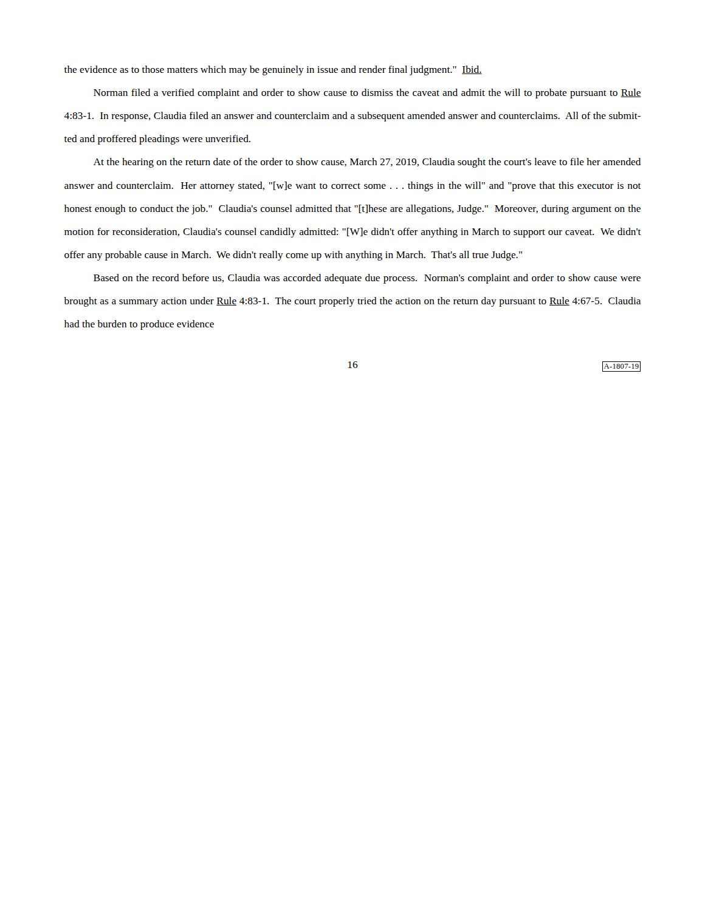the evidence as to those matters which may be genuinely in issue and render final judgment." Ibid.
Norman filed a verified complaint and order to show cause to dismiss the caveat and admit the will to probate pursuant to Rule 4:83-1. In response, Claudia filed an answer and counterclaim and a subsequent amended answer and counterclaims. All of the submitted and proffered pleadings were unverified.
At the hearing on the return date of the order to show cause, March 27, 2019, Claudia sought the court's leave to file her amended answer and counterclaim. Her attorney stated, "[w]e want to correct some . . . things in the will" and "prove that this executor is not honest enough to conduct the job." Claudia's counsel admitted that "[t]hese are allegations, Judge." Moreover, during argument on the motion for reconsideration, Claudia's counsel candidly admitted: "[W]e didn't offer anything in March to support our caveat. We didn't offer any probable cause in March. We didn't really come up with anything in March. That's all true Judge."
Based on the record before us, Claudia was accorded adequate due process. Norman's complaint and order to show cause were brought as a summary action under Rule 4:83-1. The court properly tried the action on the return day pursuant to Rule 4:67-5. Claudia had the burden to produce evidence
16
A-1807-19